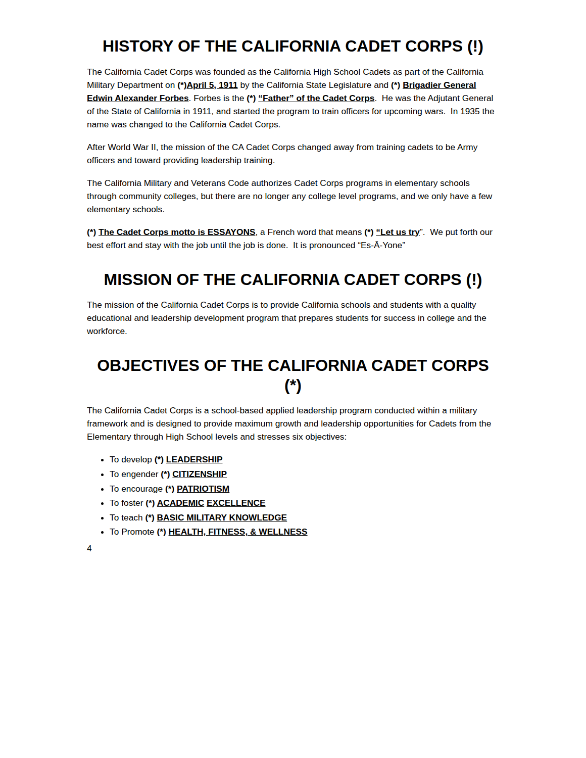HISTORY OF THE CALIFORNIA CADET CORPS (!)
The California Cadet Corps was founded as the California High School Cadets as part of the California Military Department on (*)April 5, 1911 by the California State Legislature and (*) Brigadier General Edwin Alexander Forbes. Forbes is the (*) “Father” of the Cadet Corps. He was the Adjutant General of the State of California in 1911, and started the program to train officers for upcoming wars. In 1935 the name was changed to the California Cadet Corps.
After World War II, the mission of the CA Cadet Corps changed away from training cadets to be Army officers and toward providing leadership training.
The California Military and Veterans Code authorizes Cadet Corps programs in elementary schools through community colleges, but there are no longer any college level programs, and we only have a few elementary schools.
(*) The Cadet Corps motto is ESSAYONS, a French word that means (*) “Let us try”. We put forth our best effort and stay with the job until the job is done. It is pronounced “Es-Ā-Yone”
MISSION OF THE CALIFORNIA CADET CORPS (!)
The mission of the California Cadet Corps is to provide California schools and students with a quality educational and leadership development program that prepares students for success in college and the workforce.
OBJECTIVES OF THE CALIFORNIA CADET CORPS (*)
The California Cadet Corps is a school-based applied leadership program conducted within a military framework and is designed to provide maximum growth and leadership opportunities for Cadets from the Elementary through High School levels and stresses six objectives:
To develop (*) LEADERSHIP
To engender (*) CITIZENSHIP
To encourage (*) PATRIOTISM
To foster (*) ACADEMIC EXCELLENCE
To teach (*) BASIC MILITARY KNOWLEDGE
To Promote (*) HEALTH, FITNESS, & WELLNESS
4